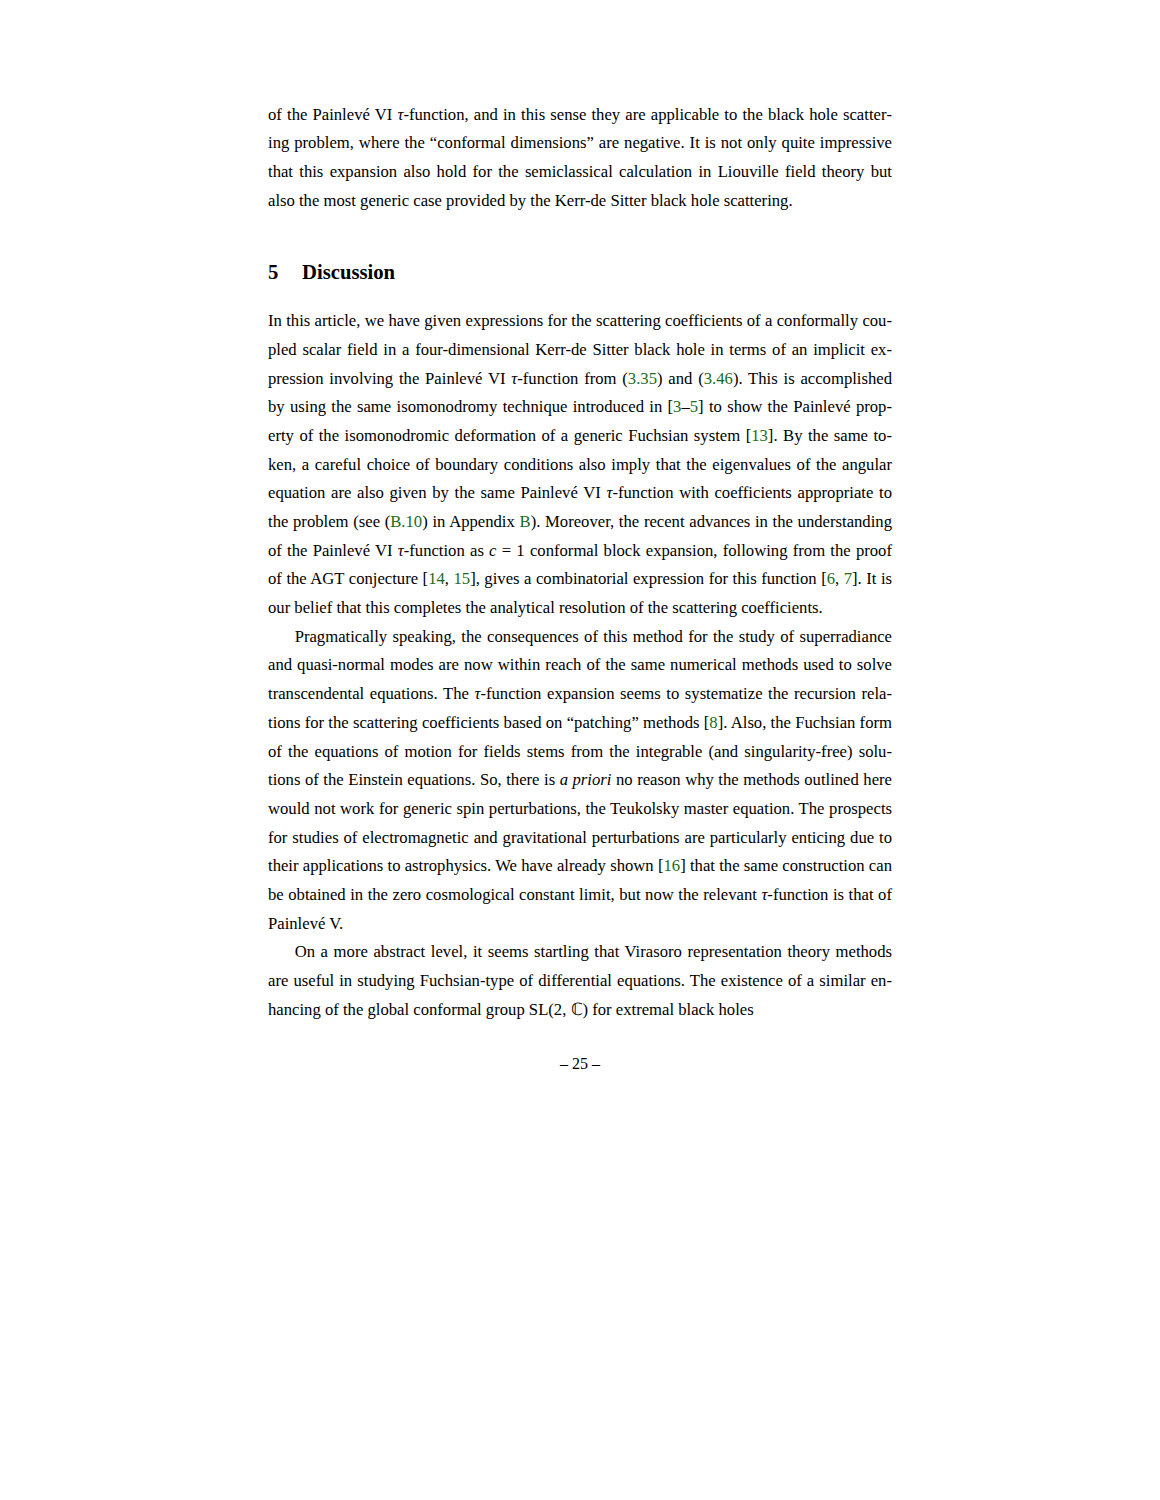of the Painlevé VI τ-function, and in this sense they are applicable to the black hole scattering problem, where the “conformal dimensions” are negative. It is not only quite impressive that this expansion also hold for the semiclassical calculation in Liouville field theory but also the most generic case provided by the Kerr-de Sitter black hole scattering.
5 Discussion
In this article, we have given expressions for the scattering coefficients of a conformally coupled scalar field in a four-dimensional Kerr-de Sitter black hole in terms of an implicit expression involving the Painlevé VI τ-function from (3.35) and (3.46). This is accomplished by using the same isomonodromy technique introduced in [3–5] to show the Painlevé property of the isomonodromic deformation of a generic Fuchsian system [13]. By the same token, a careful choice of boundary conditions also imply that the eigenvalues of the angular equation are also given by the same Painlevé VI τ-function with coefficients appropriate to the problem (see (B.10) in Appendix B). Moreover, the recent advances in the understanding of the Painlevé VI τ-function as c = 1 conformal block expansion, following from the proof of the AGT conjecture [14, 15], gives a combinatorial expression for this function [6, 7]. It is our belief that this completes the analytical resolution of the scattering coefficients.
Pragmatically speaking, the consequences of this method for the study of superradiance and quasi-normal modes are now within reach of the same numerical methods used to solve transcendental equations. The τ-function expansion seems to systematize the recursion relations for the scattering coefficients based on “patching” methods [8]. Also, the Fuchsian form of the equations of motion for fields stems from the integrable (and singularity-free) solutions of the Einstein equations. So, there is a priori no reason why the methods outlined here would not work for generic spin perturbations, the Teukolsky master equation. The prospects for studies of electromagnetic and gravitational perturbations are particularly enticing due to their applications to astrophysics. We have already shown [16] that the same construction can be obtained in the zero cosmological constant limit, but now the relevant τ-function is that of Painlevé V.
On a more abstract level, it seems startling that Virasoro representation theory methods are useful in studying Fuchsian-type of differential equations. The existence of a similar enhancing of the global conformal group SL(2, ℂ) for extremal black holes
– 25 –